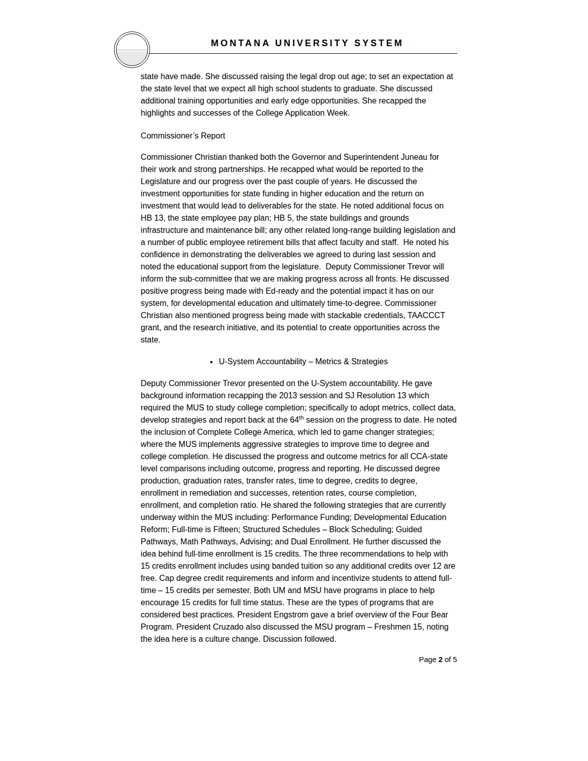MONTANA UNIVERSITY SYSTEM
state have made. She discussed raising the legal drop out age; to set an expectation at the state level that we expect all high school students to graduate. She discussed additional training opportunities and early edge opportunities. She recapped the highlights and successes of the College Application Week.
Commissioner’s Report
Commissioner Christian thanked both the Governor and Superintendent Juneau for their work and strong partnerships. He recapped what would be reported to the Legislature and our progress over the past couple of years. He discussed the investment opportunities for state funding in higher education and the return on investment that would lead to deliverables for the state. He noted additional focus on HB 13, the state employee pay plan; HB 5, the state buildings and grounds infrastructure and maintenance bill; any other related long-range building legislation and a number of public employee retirement bills that affect faculty and staff. He noted his confidence in demonstrating the deliverables we agreed to during last session and noted the educational support from the legislature. Deputy Commissioner Trevor will inform the sub-committee that we are making progress across all fronts. He discussed positive progress being made with Ed-ready and the potential impact it has on our system, for developmental education and ultimately time-to-degree. Commissioner Christian also mentioned progress being made with stackable credentials, TAACCCT grant, and the research initiative, and its potential to create opportunities across the state.
U-System Accountability – Metrics & Strategies
Deputy Commissioner Trevor presented on the U-System accountability. He gave background information recapping the 2013 session and SJ Resolution 13 which required the MUS to study college completion; specifically to adopt metrics, collect data, develop strategies and report back at the 64th session on the progress to date. He noted the inclusion of Complete College America, which led to game changer strategies; where the MUS implements aggressive strategies to improve time to degree and college completion. He discussed the progress and outcome metrics for all CCA-state level comparisons including outcome, progress and reporting. He discussed degree production, graduation rates, transfer rates, time to degree, credits to degree, enrollment in remediation and successes, retention rates, course completion, enrollment, and completion ratio. He shared the following strategies that are currently underway within the MUS including: Performance Funding; Developmental Education Reform; Full-time is Fifteen; Structured Schedules – Block Scheduling; Guided Pathways, Math Pathways, Advising; and Dual Enrollment. He further discussed the idea behind full-time enrollment is 15 credits. The three recommendations to help with 15 credits enrollment includes using banded tuition so any additional credits over 12 are free. Cap degree credit requirements and inform and incentivize students to attend full-time – 15 credits per semester. Both UM and MSU have programs in place to help encourage 15 credits for full time status. These are the types of programs that are considered best practices. President Engstrom gave a brief overview of the Four Bear Program. President Cruzado also discussed the MSU program – Freshmen 15, noting the idea here is a culture change. Discussion followed.
Page 2 of 5